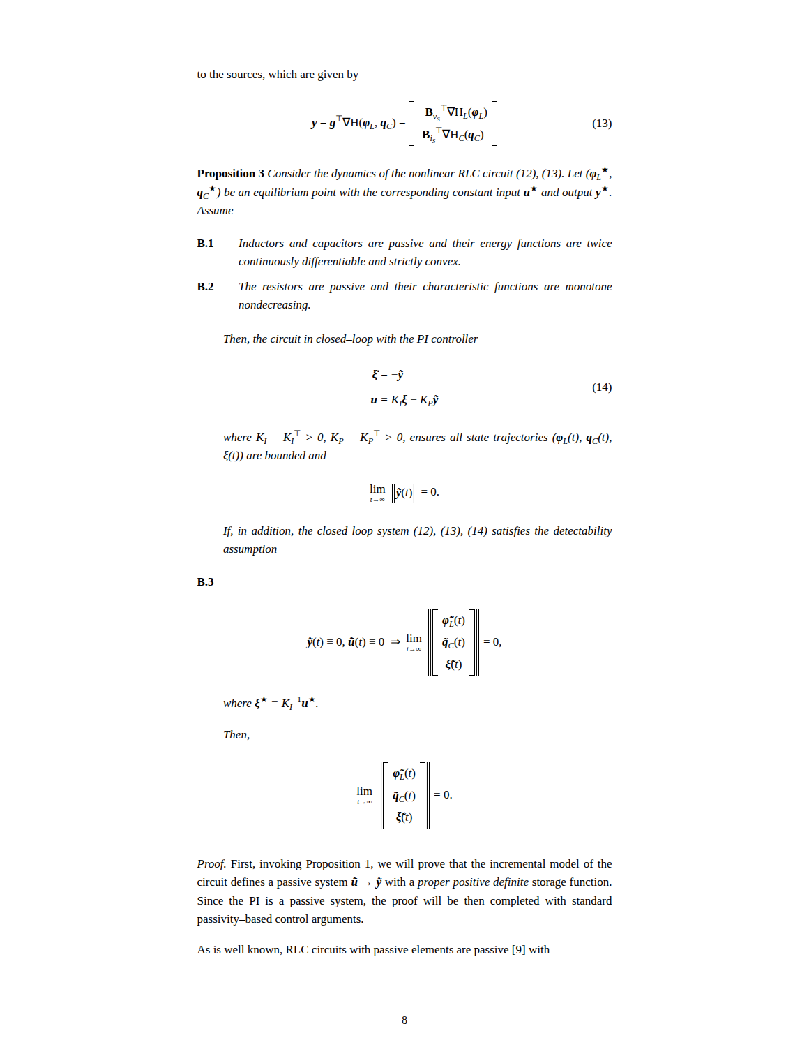to the sources, which are given by
y = g⊤∇H(φL, qC) = −BvS⊤∇HL(φL) BiS⊤∇HC(qC)
(13)
Proposition 3 Consider the dynamics of the nonlinear RLC circuit (12), (13). Let (φL★, qC★) be an equilibrium point with the corresponding constant input u★ and output y★. Assume
B.1
Inductors and capacitors are passive and their energy functions are twice continuously differentiable and strictly convex.
B.2
The resistors are passive and their characteristic functions are monotone nondecreasing.
Then, the circuit in closed–loop with the PI controller
ξ̇ = −ỹ u = KIξ − KPỹ
(14)
where KI = KI⊤ > 0, KP = KP⊤ > 0, ensures all state trajectories (φL(t), qC(t), ξ(t)) are bounded and
lim t→∞ ỹ(t) = 0.
If, in addition, the closed loop system (12), (13), (14) satisfies the detectability assumption
B.3
ỹ(t) ≡ 0, ũ(t) ≡ 0 ⇒ lim t→∞ φ̃L(t) q̃C(t) ξ̃(t) = 0,
where ξ★ = KI−1u★.
Then,
lim t→∞ φ̃L(t) q̃C(t) ξ̃(t) = 0.
Proof. First, invoking Proposition 1, we will prove that the incremental model of the circuit defines a passive system ũ → ỹ with a proper positive definite storage function. Since the PI is a passive system, the proof will be then completed with standard passivity–based control arguments.
As is well known, RLC circuits with passive elements are passive [9] with
8